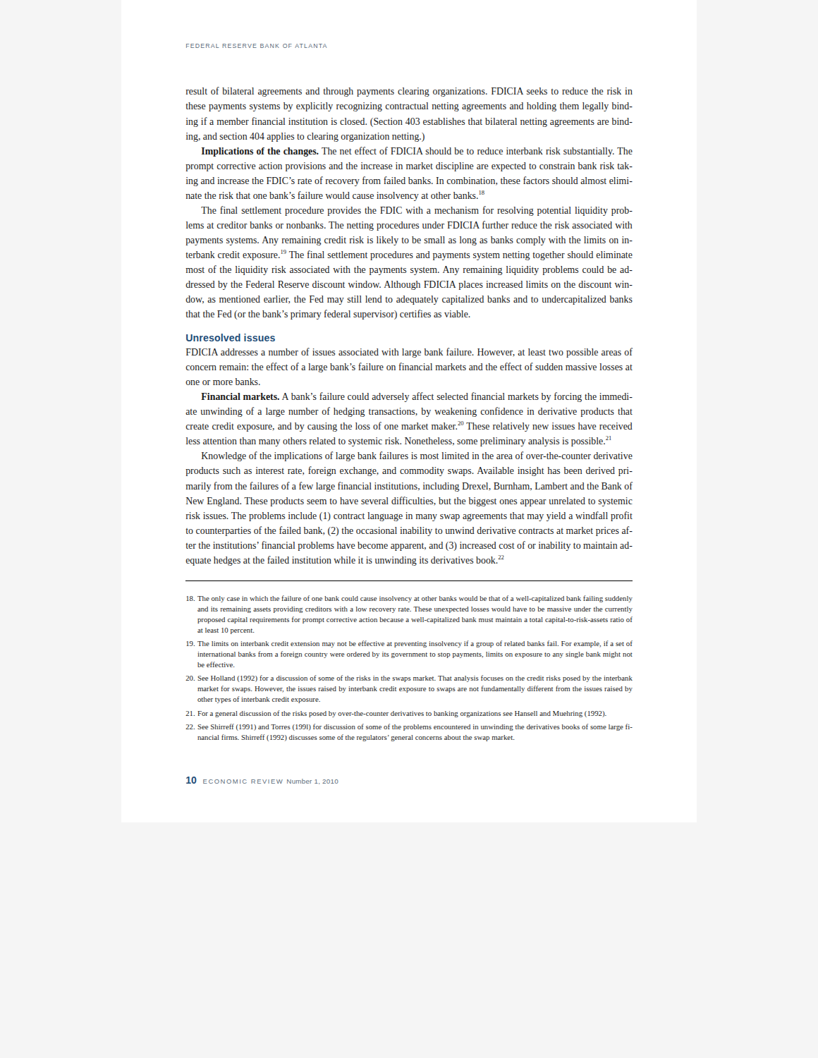Federal Reserve Bank of Atlanta
result of bilateral agreements and through payments clearing organizations. FDICIA seeks to reduce the risk in these payments systems by explicitly recognizing contractual netting agreements and holding them legally binding if a member financial institution is closed. (Section 403 establishes that bilateral netting agreements are binding, and section 404 applies to clearing organization netting.)
Implications of the changes. The net effect of FDICIA should be to reduce interbank risk substantially. The prompt corrective action provisions and the increase in market discipline are expected to constrain bank risk taking and increase the FDIC’s rate of recovery from failed banks. In combination, these factors should almost eliminate the risk that one bank’s failure would cause insolvency at other banks.18
The final settlement procedure provides the FDIC with a mechanism for resolving potential liquidity problems at creditor banks or nonbanks. The netting procedures under FDICIA further reduce the risk associated with payments systems. Any remaining credit risk is likely to be small as long as banks comply with the limits on interbank credit exposure.19 The final settlement procedures and payments system netting together should eliminate most of the liquidity risk associated with the payments system. Any remaining liquidity problems could be addressed by the Federal Reserve discount window. Although FDICIA places increased limits on the discount window, as mentioned earlier, the Fed may still lend to adequately capitalized banks and to undercapitalized banks that the Fed (or the bank’s primary federal supervisor) certifies as viable.
Unresolved issues
FDICIA addresses a number of issues associated with large bank failure. However, at least two possible areas of concern remain: the effect of a large bank’s failure on financial markets and the effect of sudden massive losses at one or more banks.
Financial markets. A bank’s failure could adversely affect selected financial markets by forcing the immediate unwinding of a large number of hedging transactions, by weakening confidence in derivative products that create credit exposure, and by causing the loss of one market maker.20 These relatively new issues have received less attention than many others related to systemic risk. Nonetheless, some preliminary analysis is possible.21
Knowledge of the implications of large bank failures is most limited in the area of over-the-counter derivative products such as interest rate, foreign exchange, and commodity swaps. Available insight has been derived primarily from the failures of a few large financial institutions, including Drexel, Burnham, Lambert and the Bank of New England. These products seem to have several difficulties, but the biggest ones appear unrelated to systemic risk issues. The problems include (1) contract language in many swap agreements that may yield a windfall profit to counterparties of the failed bank, (2) the occasional inability to unwind derivative contracts at market prices after the institutions’ financial problems have become apparent, and (3) increased cost of or inability to maintain adequate hedges at the failed institution while it is unwinding its derivatives book.22
The only case in which the failure of one bank could cause insolvency at other banks would be that of a well-capitalized bank failing suddenly and its remaining assets providing creditors with a low recovery rate. These unexpected losses would have to be massive under the currently proposed capital requirements for prompt corrective action because a well-capitalized bank must maintain a total capital-to-risk-assets ratio of at least 10 percent.
The limits on interbank credit extension may not be effective at preventing insolvency if a group of related banks fail. For example, if a set of international banks from a foreign country were ordered by its government to stop payments, limits on exposure to any single bank might not be effective.
See Holland (1992) for a discussion of some of the risks in the swaps market. That analysis focuses on the credit risks posed by the interbank market for swaps. However, the issues raised by interbank credit exposure to swaps are not fundamentally different from the issues raised by other types of interbank credit exposure.
For a general discussion of the risks posed by over-the-counter derivatives to banking organizations see Hansell and Muehring (1992).
See Shirreff (1991) and Torres (199l) for discussion of some of the problems encountered in unwinding the derivatives books of some large financial firms. Shirreff (1992) discusses some of the regulators’ general concerns about the swap market.
10 Economic Review Number 1, 2010